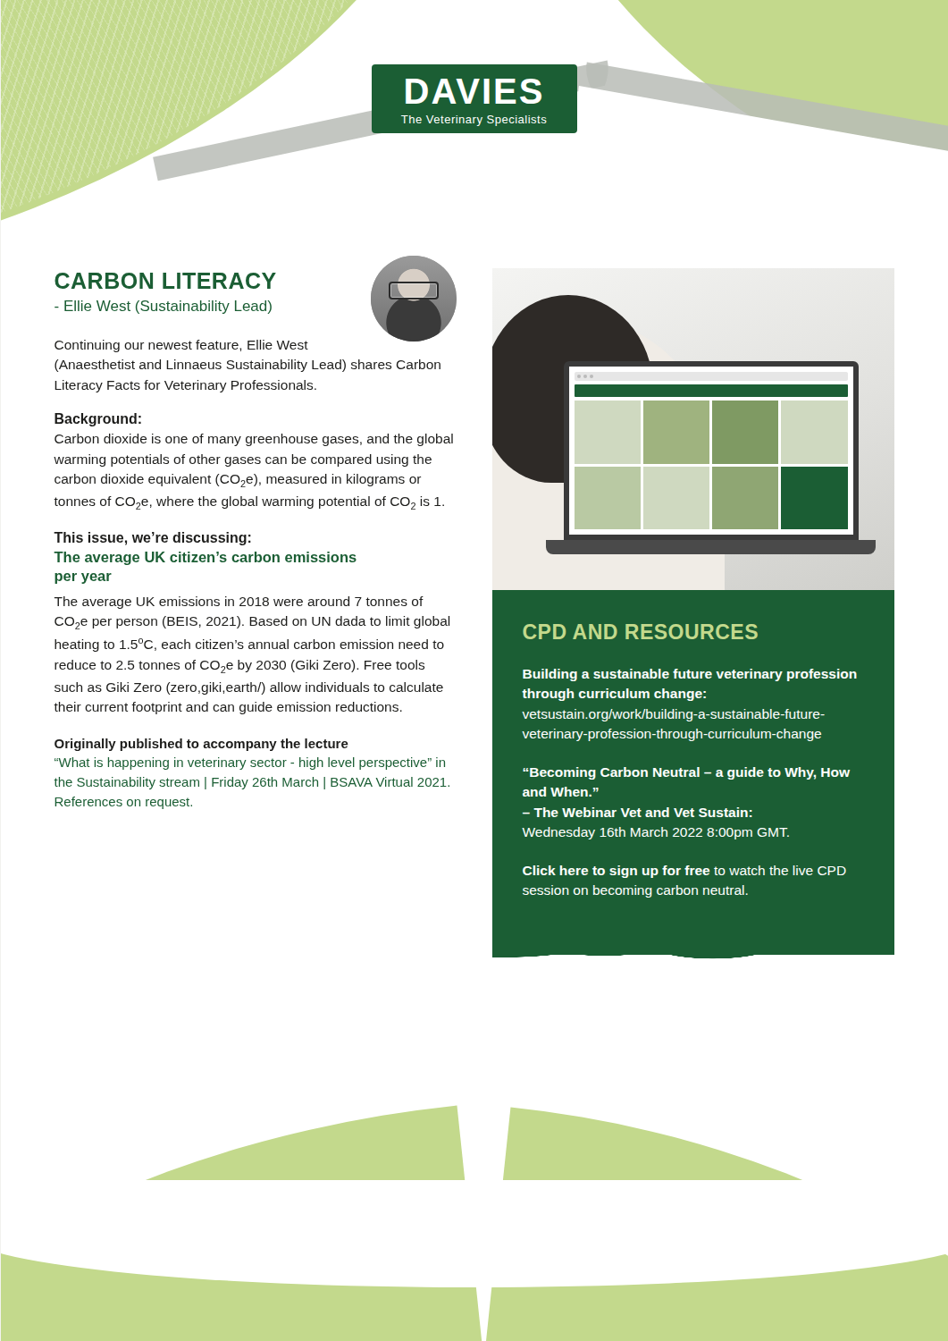DAVIES
The Veterinary Specialists
Carbon Literacy
- Ellie West (Sustainability Lead)
Continuing our newest feature, Ellie West (Anaesthetist and Linnaeus Sustainability Lead) shares Carbon Literacy Facts for Veterinary Professionals.
Background:
Carbon dioxide is one of many greenhouse gases, and the global warming potentials of other gases can be compared using the carbon dioxide equivalent (CO2e), measured in kilograms or tonnes of CO2e, where the global warming potential of CO2 is 1.
This issue, we’re discussing:
The average UK citizen’s carbon emissions
per year
The average UK emissions in 2018 were around 7 tonnes of CO2e per person (BEIS, 2021). Based on UN dada to limit global heating to 1.5oC, each citizen’s annual carbon emission need to reduce to 2.5 tonnes of CO2e by 2030 (Giki Zero). Free tools such as Giki Zero (zero,giki,earth/) allow individuals to calculate their current footprint and can guide emission reductions.
Originally published to accompany the lecture
“What is happening in veterinary sector - high level perspective” in the Sustainability stream | Friday 26th March | BSAVA Virtual 2021. References on request.
CPD and Resources
Building a sustainable future veterinary profession through curriculum change:
vetsustain.org/work/building-a-sustainable-future-veterinary-profession-through-curriculum-change
“Becoming Carbon Neutral – a guide to Why, How and When.”
– The Webinar Vet and Vet Sustain:
Wednesday 16th March 2022 8:00pm GMT.
Click here to sign up for free to watch the live CPD session on becoming carbon neutral.